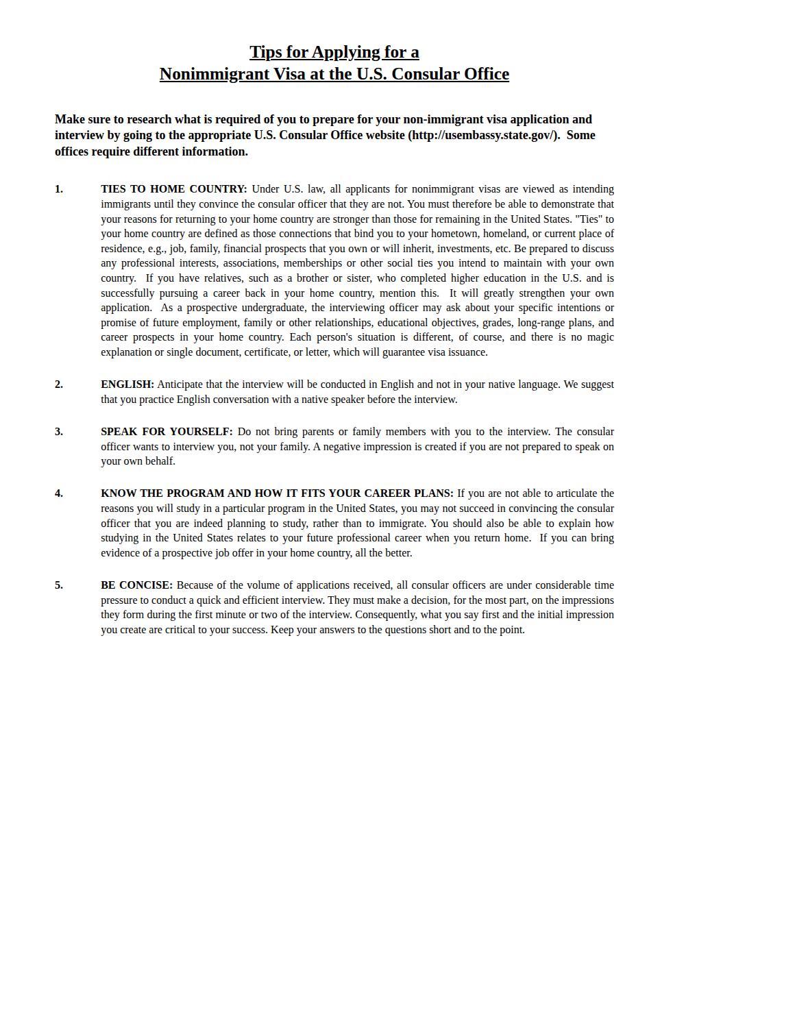Tips for Applying for aNonimmigrant Visa at the U.S. Consular Office
Make sure to research what is required of you to prepare for your non-immigrant visa application and interview by going to the appropriate U.S. Consular Office website (http://usembassy.state.gov/). Some offices require different information.
1. TIES TO HOME COUNTRY: Under U.S. law, all applicants for nonimmigrant visas are viewed as intending immigrants until they convince the consular officer that they are not. You must therefore be able to demonstrate that your reasons for returning to your home country are stronger than those for remaining in the United States. "Ties" to your home country are defined as those connections that bind you to your hometown, homeland, or current place of residence, e.g., job, family, financial prospects that you own or will inherit, investments, etc. Be prepared to discuss any professional interests, associations, memberships or other social ties you intend to maintain with your own country. If you have relatives, such as a brother or sister, who completed higher education in the U.S. and is successfully pursuing a career back in your home country, mention this. It will greatly strengthen your own application. As a prospective undergraduate, the interviewing officer may ask about your specific intentions or promise of future employment, family or other relationships, educational objectives, grades, long-range plans, and career prospects in your home country. Each person's situation is different, of course, and there is no magic explanation or single document, certificate, or letter, which will guarantee visa issuance.
2. ENGLISH: Anticipate that the interview will be conducted in English and not in your native language. We suggest that you practice English conversation with a native speaker before the interview.
3. SPEAK FOR YOURSELF: Do not bring parents or family members with you to the interview. The consular officer wants to interview you, not your family. A negative impression is created if you are not prepared to speak on your own behalf.
4. KNOW THE PROGRAM AND HOW IT FITS YOUR CAREER PLANS: If you are not able to articulate the reasons you will study in a particular program in the United States, you may not succeed in convincing the consular officer that you are indeed planning to study, rather than to immigrate. You should also be able to explain how studying in the United States relates to your future professional career when you return home. If you can bring evidence of a prospective job offer in your home country, all the better.
5. BE CONCISE: Because of the volume of applications received, all consular officers are under considerable time pressure to conduct a quick and efficient interview. They must make a decision, for the most part, on the impressions they form during the first minute or two of the interview. Consequently, what you say first and the initial impression you create are critical to your success. Keep your answers to the questions short and to the point.